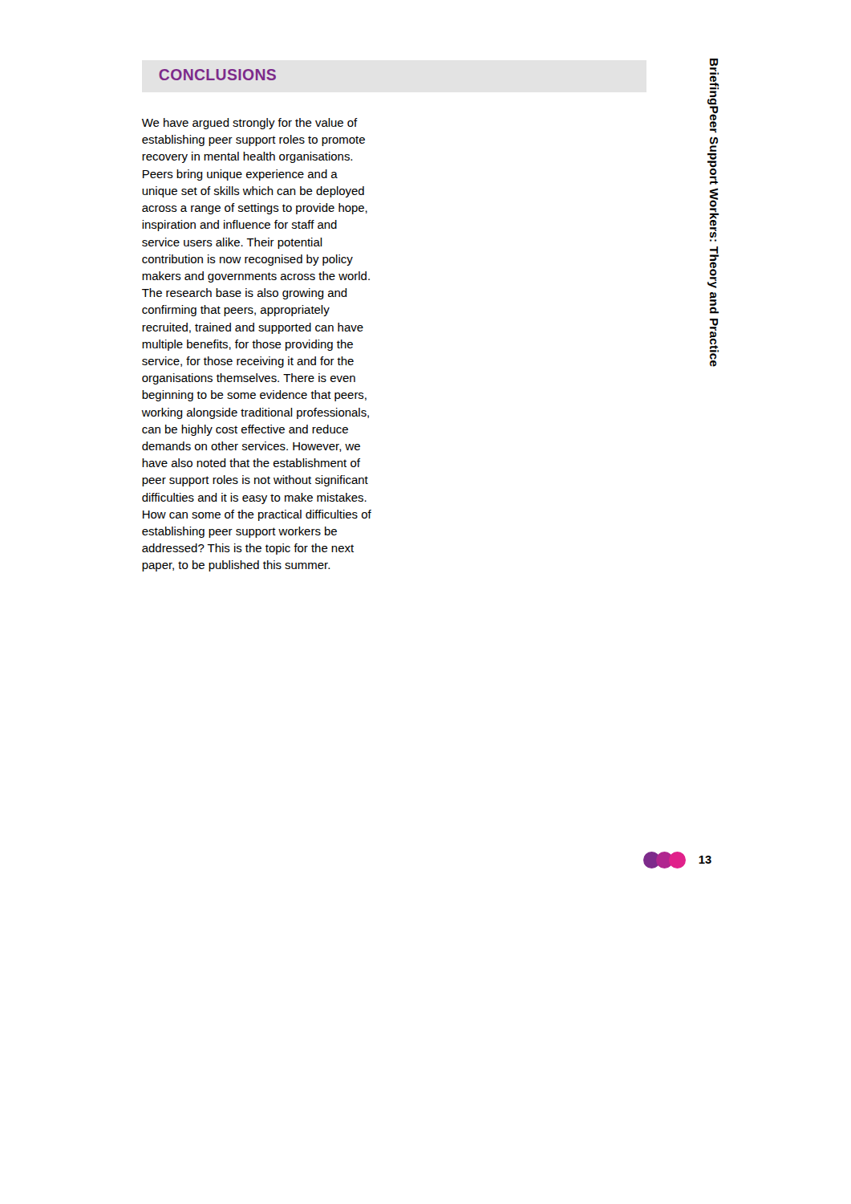Briefing Peer Support Workers: Theory and Practice
CONCLUSIONS
We have argued strongly for the value of establishing peer support roles to promote recovery in mental health organisations. Peers bring unique experience and a unique set of skills which can be deployed across a range of settings to provide hope, inspiration and influence for staff and service users alike. Their potential contribution is now recognised by policy makers and governments across the world. The research base is also growing and confirming that peers, appropriately recruited, trained and supported can have multiple benefits, for those providing the service, for those receiving it and for the organisations themselves. There is even beginning to be some evidence that peers, working alongside traditional professionals, can be highly cost effective and reduce demands on other services. However, we have also noted that the establishment of peer support roles is not without significant difficulties and it is easy to make mistakes. How can some of the practical difficulties of establishing peer support workers be addressed? This is the topic for the next paper, to be published this summer.
13